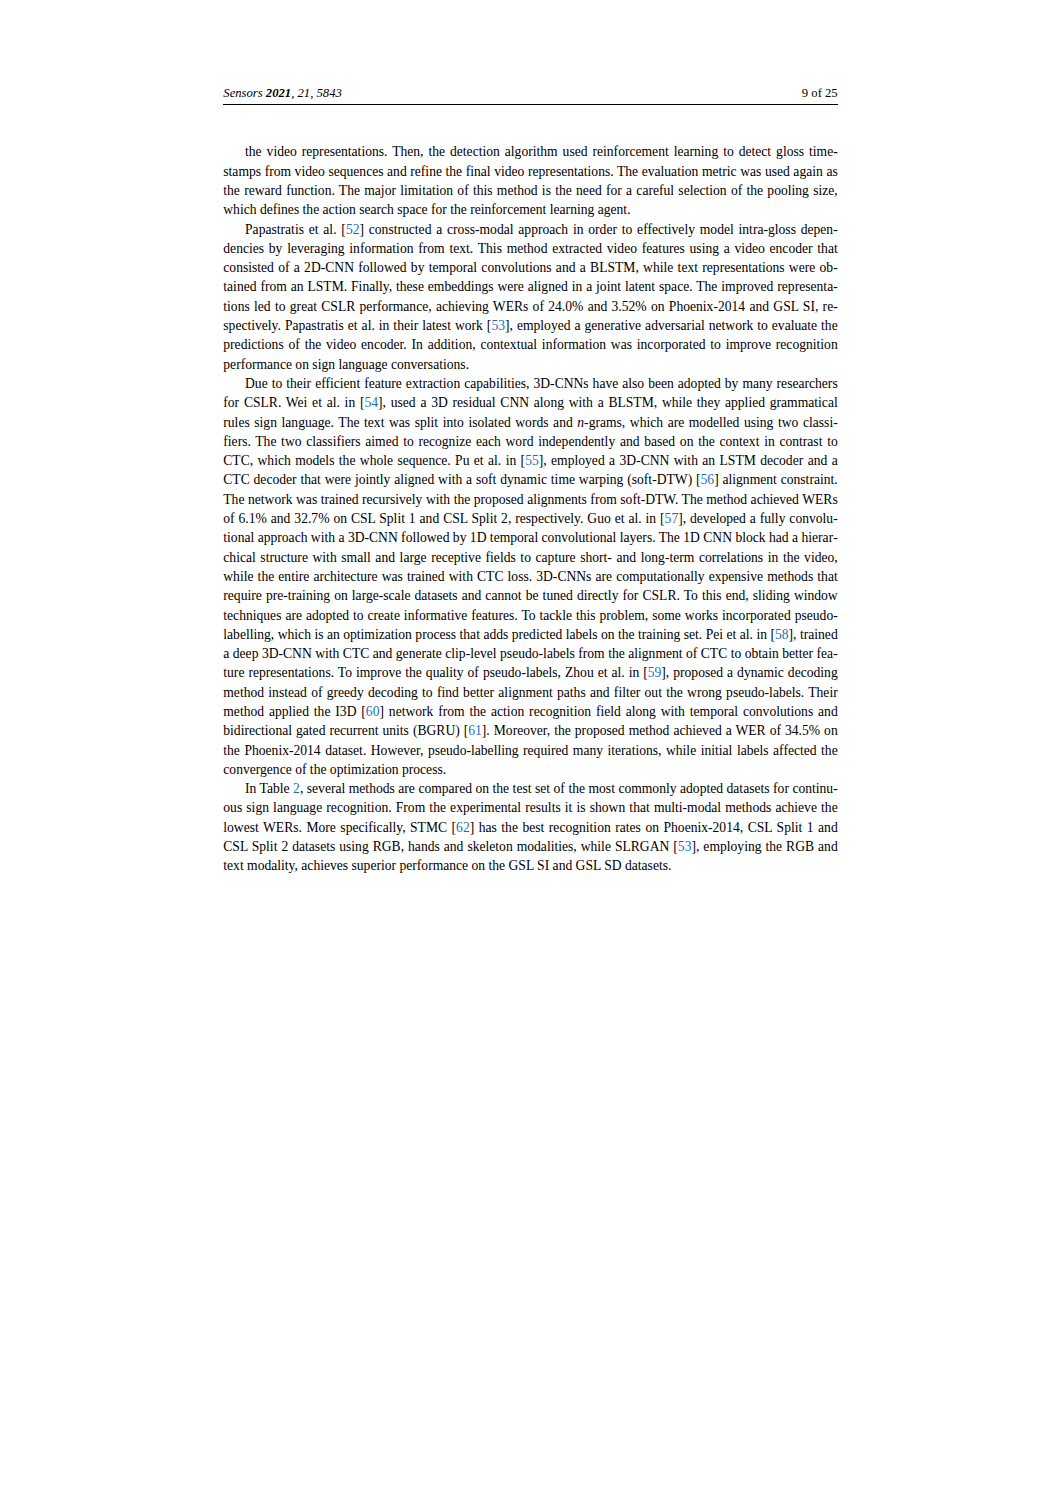Sensors 2021, 21, 5843 9 of 25
the video representations. Then, the detection algorithm used reinforcement learning to detect gloss timestamps from video sequences and refine the final video representations. The evaluation metric was used again as the reward function. The major limitation of this method is the need for a careful selection of the pooling size, which defines the action search space for the reinforcement learning agent.
Papastratis et al. [52] constructed a cross-modal approach in order to effectively model intra-gloss dependencies by leveraging information from text. This method extracted video features using a video encoder that consisted of a 2D-CNN followed by temporal convolutions and a BLSTM, while text representations were obtained from an LSTM. Finally, these embeddings were aligned in a joint latent space. The improved representations led to great CSLR performance, achieving WERs of 24.0% and 3.52% on Phoenix-2014 and GSL SI, respectively. Papastratis et al. in their latest work [53], employed a generative adversarial network to evaluate the predictions of the video encoder. In addition, contextual information was incorporated to improve recognition performance on sign language conversations.
Due to their efficient feature extraction capabilities, 3D-CNNs have also been adopted by many researchers for CSLR. Wei et al. in [54], used a 3D residual CNN along with a BLSTM, while they applied grammatical rules sign language. The text was split into isolated words and n-grams, which are modelled using two classifiers. The two classifiers aimed to recognize each word independently and based on the context in contrast to CTC, which models the whole sequence. Pu et al. in [55], employed a 3D-CNN with an LSTM decoder and a CTC decoder that were jointly aligned with a soft dynamic time warping (soft-DTW) [56] alignment constraint. The network was trained recursively with the proposed alignments from soft-DTW. The method achieved WERs of 6.1% and 32.7% on CSL Split 1 and CSL Split 2, respectively. Guo et al. in [57], developed a fully convolutional approach with a 3D-CNN followed by 1D temporal convolutional layers. The 1D CNN block had a hierarchical structure with small and large receptive fields to capture short- and long-term correlations in the video, while the entire architecture was trained with CTC loss. 3D-CNNs are computationally expensive methods that require pre-training on large-scale datasets and cannot be tuned directly for CSLR. To this end, sliding window techniques are adopted to create informative features. To tackle this problem, some works incorporated pseudo-labelling, which is an optimization process that adds predicted labels on the training set. Pei et al. in [58], trained a deep 3D-CNN with CTC and generate clip-level pseudo-labels from the alignment of CTC to obtain better feature representations. To improve the quality of pseudo-labels, Zhou et al. in [59], proposed a dynamic decoding method instead of greedy decoding to find better alignment paths and filter out the wrong pseudo-labels. Their method applied the I3D [60] network from the action recognition field along with temporal convolutions and bidirectional gated recurrent units (BGRU) [61]. Moreover, the proposed method achieved a WER of 34.5% on the Phoenix-2014 dataset. However, pseudo-labelling required many iterations, while initial labels affected the convergence of the optimization process.
In Table 2, several methods are compared on the test set of the most commonly adopted datasets for continuous sign language recognition. From the experimental results it is shown that multi-modal methods achieve the lowest WERs. More specifically, STMC [62] has the best recognition rates on Phoenix-2014, CSL Split 1 and CSL Split 2 datasets using RGB, hands and skeleton modalities, while SLRGAN [53], employing the RGB and text modality, achieves superior performance on the GSL SI and GSL SD datasets.